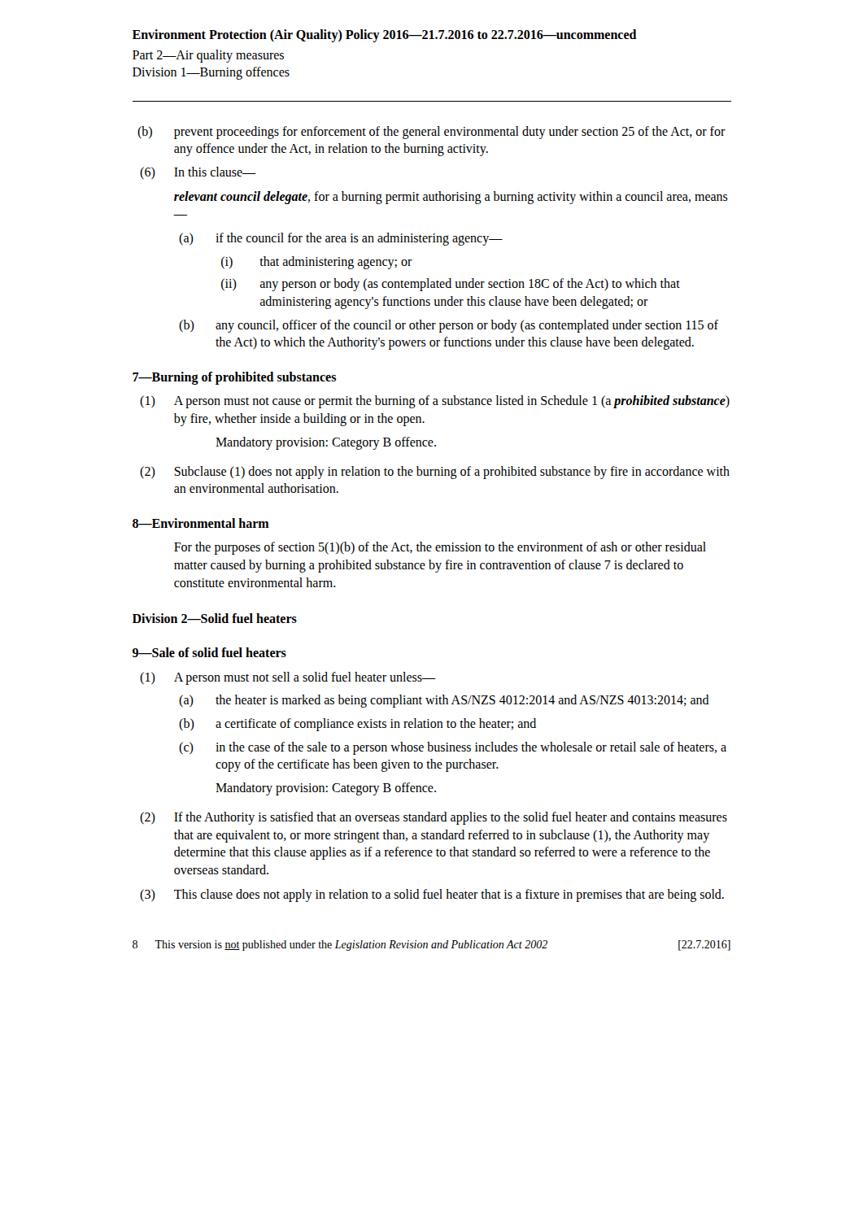Environment Protection (Air Quality) Policy 2016—21.7.2016 to 22.7.2016—uncommenced
Part 2—Air quality measures Division 1—Burning offences
(b) prevent proceedings for enforcement of the general environmental duty under section 25 of the Act, or for any offence under the Act, in relation to the burning activity.
(6) In this clause—
relevant council delegate, for a burning permit authorising a burning activity within a council area, means—
(a) if the council for the area is an administering agency—
(i) that administering agency; or
(ii) any person or body (as contemplated under section 18C of the Act) to which that administering agency's functions under this clause have been delegated; or
(b) any council, officer of the council or other person or body (as contemplated under section 115 of the Act) to which the Authority's powers or functions under this clause have been delegated.
7—Burning of prohibited substances
(1) A person must not cause or permit the burning of a substance listed in Schedule 1 (a prohibited substance) by fire, whether inside a building or in the open.
Mandatory provision: Category B offence.
(2) Subclause (1) does not apply in relation to the burning of a prohibited substance by fire in accordance with an environmental authorisation.
8—Environmental harm
For the purposes of section 5(1)(b) of the Act, the emission to the environment of ash or other residual matter caused by burning a prohibited substance by fire in contravention of clause 7 is declared to constitute environmental harm.
Division 2—Solid fuel heaters
9—Sale of solid fuel heaters
(1) A person must not sell a solid fuel heater unless—
(a) the heater is marked as being compliant with AS/NZS 4012:2014 and AS/NZS 4013:2014; and
(b) a certificate of compliance exists in relation to the heater; and
(c) in the case of the sale to a person whose business includes the wholesale or retail sale of heaters, a copy of the certificate has been given to the purchaser.
Mandatory provision: Category B offence.
(2) If the Authority is satisfied that an overseas standard applies to the solid fuel heater and contains measures that are equivalent to, or more stringent than, a standard referred to in subclause (1), the Authority may determine that this clause applies as if a reference to that standard so referred to were a reference to the overseas standard.
(3) This clause does not apply in relation to a solid fuel heater that is a fixture in premises that are being sold.
8 This version is not published under the Legislation Revision and Publication Act 2002 [22.7.2016]